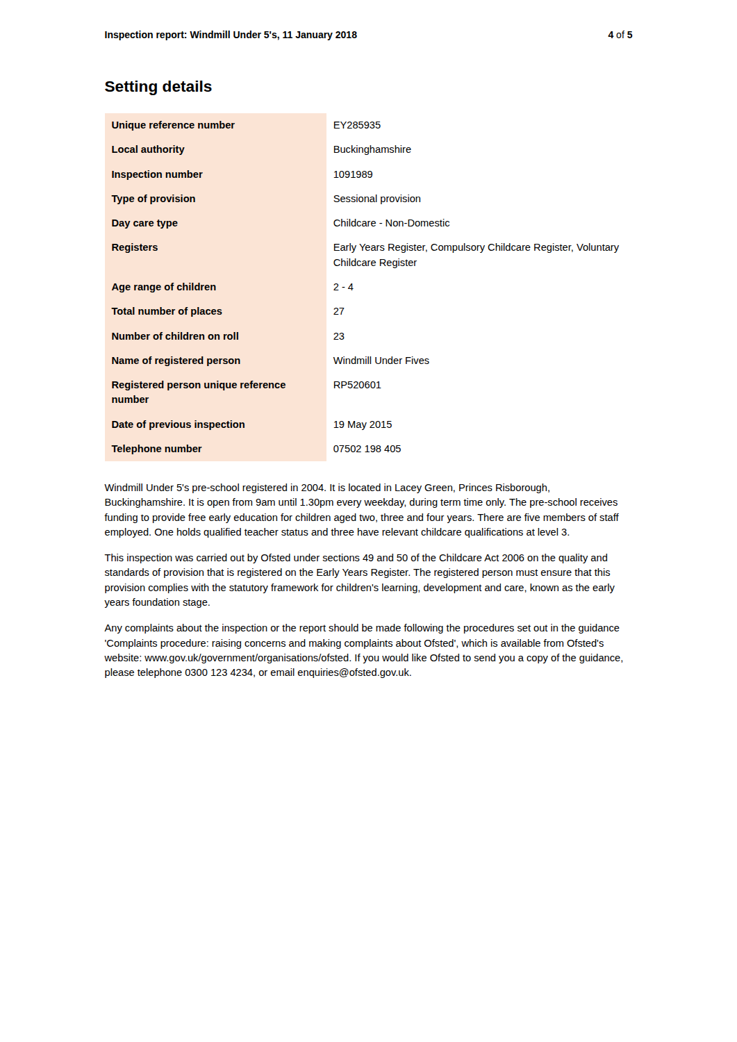Inspection report: Windmill Under 5's, 11 January 2018
4 of 5
Setting details
| Unique reference number | EY285935 |
| Local authority | Buckinghamshire |
| Inspection number | 1091989 |
| Type of provision | Sessional provision |
| Day care type | Childcare - Non-Domestic |
| Registers | Early Years Register, Compulsory Childcare Register, Voluntary Childcare Register |
| Age range of children | 2 - 4 |
| Total number of places | 27 |
| Number of children on roll | 23 |
| Name of registered person | Windmill Under Fives |
| Registered person unique reference number | RP520601 |
| Date of previous inspection | 19 May 2015 |
| Telephone number | 07502 198 405 |
Windmill Under 5's pre-school registered in 2004. It is located in Lacey Green, Princes Risborough, Buckinghamshire. It is open from 9am until 1.30pm every weekday, during term time only. The pre-school receives funding to provide free early education for children aged two, three and four years. There are five members of staff employed. One holds qualified teacher status and three have relevant childcare qualifications at level 3.
This inspection was carried out by Ofsted under sections 49 and 50 of the Childcare Act 2006 on the quality and standards of provision that is registered on the Early Years Register. The registered person must ensure that this provision complies with the statutory framework for children's learning, development and care, known as the early years foundation stage.
Any complaints about the inspection or the report should be made following the procedures set out in the guidance 'Complaints procedure: raising concerns and making complaints about Ofsted', which is available from Ofsted's website: www.gov.uk/government/organisations/ofsted. If you would like Ofsted to send you a copy of the guidance, please telephone 0300 123 4234, or email enquiries@ofsted.gov.uk.